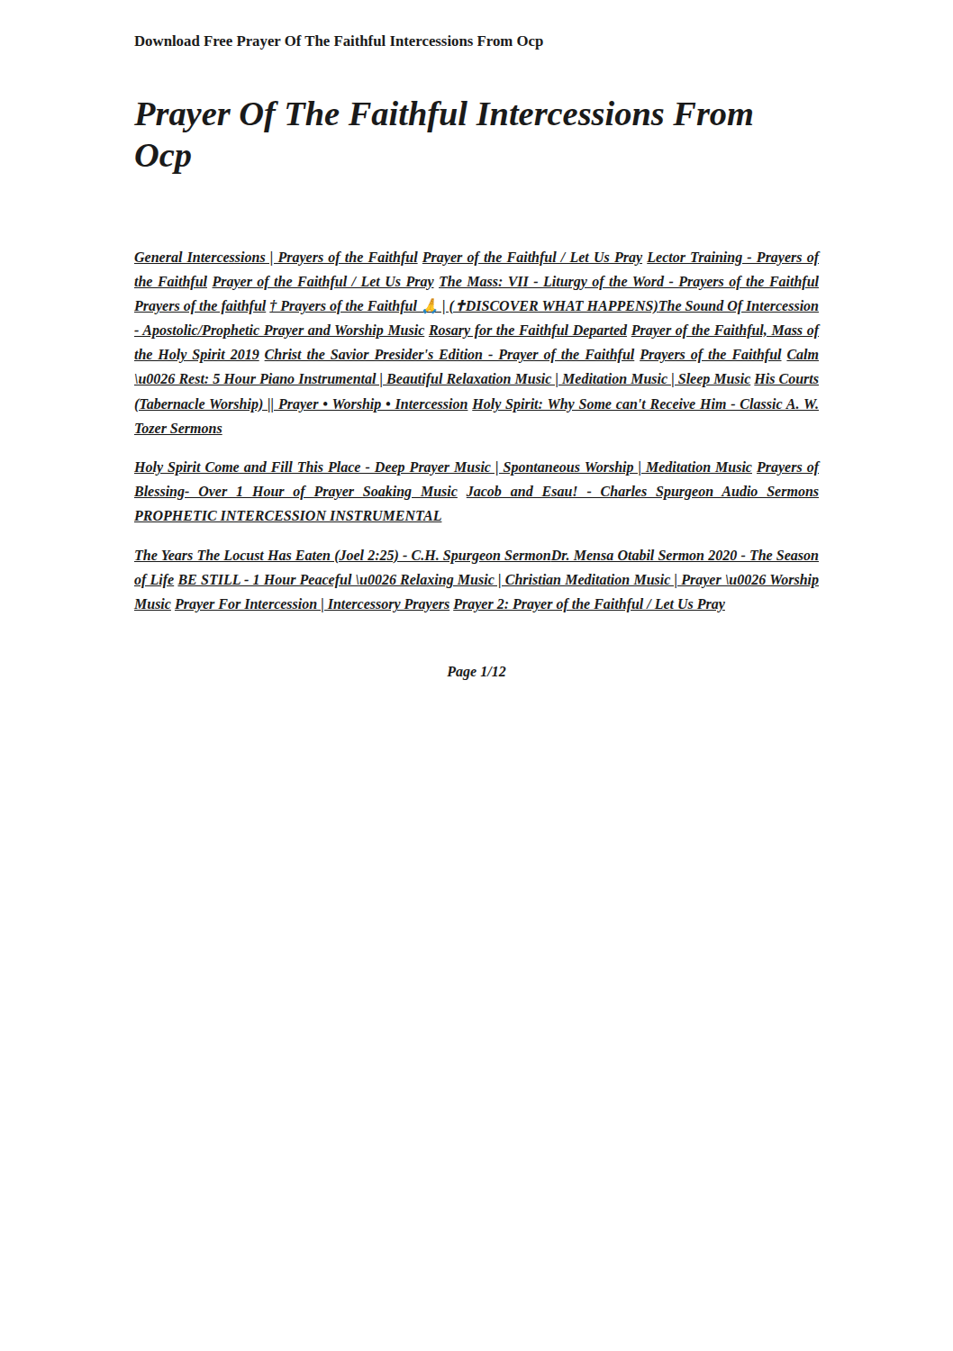Download Free Prayer Of The Faithful Intercessions From Ocp
Prayer Of The Faithful Intercessions From Ocp
General Intercessions | Prayers of the Faithful Prayer of the Faithful / Let Us Pray Lector Training - Prayers of the Faithful Prayer of the Faithful / Let Us Pray The Mass: VII - Liturgy of the Word - Prayers of the Faithful Prayers of the faithful † Prayers of the Faithful 🙏 | (✝DISCOVER WHAT HAPPENS) The Sound Of Intercession - Apostolic/Prophetic Prayer and Worship Music Rosary for the Faithful Departed Prayer of the Faithful, Mass of the Holy Spirit 2019 Christ the Savior Presider's Edition - Prayer of the Faithful Prayers of the Faithful Calm \u0026 Rest: 5 Hour Piano Instrumental | Beautiful Relaxation Music | Meditation Music | Sleep Music His Courts (Tabernacle Worship) || Prayer • Worship • Intercession Holy Spirit: Why Some can't Receive Him - Classic A. W. Tozer Sermons
Holy Spirit Come and Fill This Place - Deep Prayer Music | Spontaneous Worship | Meditation Music Prayers of Blessing- Over 1 Hour of Prayer Soaking Music Jacob and Esau! - Charles Spurgeon Audio Sermons PROPHETIC INTERCESSION INSTRUMENTAL
The Years The Locust Has Eaten (Joel 2:25) - C.H. Spurgeon Sermon Dr. Mensa Otabil Sermon 2020 - The Season of Life BE STILL - 1 Hour Peaceful \u0026 Relaxing Music | Christian Meditation Music | Prayer \u0026 Worship Music Prayer For Intercession | Intercessory Prayers Prayer 2: Prayer of the Faithful / Let Us Pray
Page 1/12